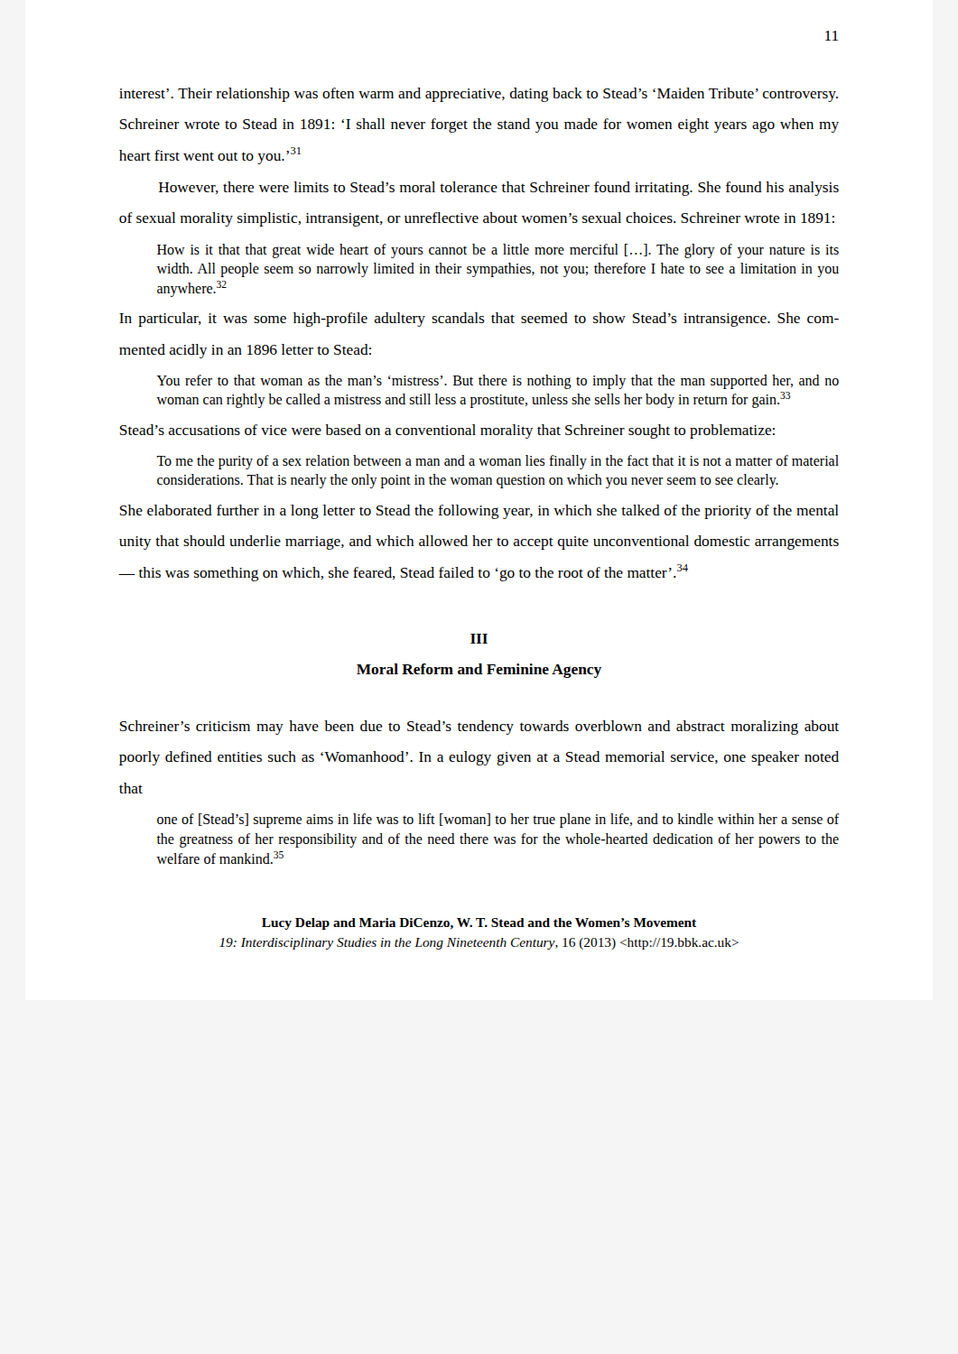11
interest’. Their relationship was often warm and appreciative, dating back to Stead’s ‘Maiden Tribute’ controversy. Schreiner wrote to Stead in 1891: ‘I shall never forget the stand you made for women eight years ago when my heart first went out to you.’31
However, there were limits to Stead’s moral tolerance that Schreiner found irritating. She found his analysis of sexual morality simplistic, intransigent, or unreflective about women’s sexual choices. Schreiner wrote in 1891:
How is it that that great wide heart of yours cannot be a little more merciful […]. The glory of your nature is its width. All people seem so narrowly limited in their sympathies, not you; therefore I hate to see a limitation in you anywhere.32
In particular, it was some high-profile adultery scandals that seemed to show Stead’s intransigence. She commented acidly in an 1896 letter to Stead:
You refer to that woman as the man’s ‘mistress’. But there is nothing to imply that the man supported her, and no woman can rightly be called a mistress and still less a prostitute, unless she sells her body in return for gain.33
Stead’s accusations of vice were based on a conventional morality that Schreiner sought to problematize:
To me the purity of a sex relation between a man and a woman lies finally in the fact that it is not a matter of material considerations. That is nearly the only point in the woman question on which you never seem to see clearly.
She elaborated further in a long letter to Stead the following year, in which she talked of the priority of the mental unity that should underlie marriage, and which allowed her to accept quite unconventional domestic arrangements — this was something on which, she feared, Stead failed to ‘go to the root of the matter’.34
III
Moral Reform and Feminine Agency
Schreiner’s criticism may have been due to Stead’s tendency towards overblown and abstract moralizing about poorly defined entities such as ‘Womanhood’. In a eulogy given at a Stead memorial service, one speaker noted that
one of [Stead’s] supreme aims in life was to lift [woman] to her true plane in life, and to kindle within her a sense of the greatness of her responsibility and of the need there was for the whole-hearted dedication of her powers to the welfare of mankind.35
Lucy Delap and Maria DiCenzo, W. T. Stead and the Women’s Movement
19: Interdisciplinary Studies in the Long Nineteenth Century, 16 (2013) <http://19.bbk.ac.uk>